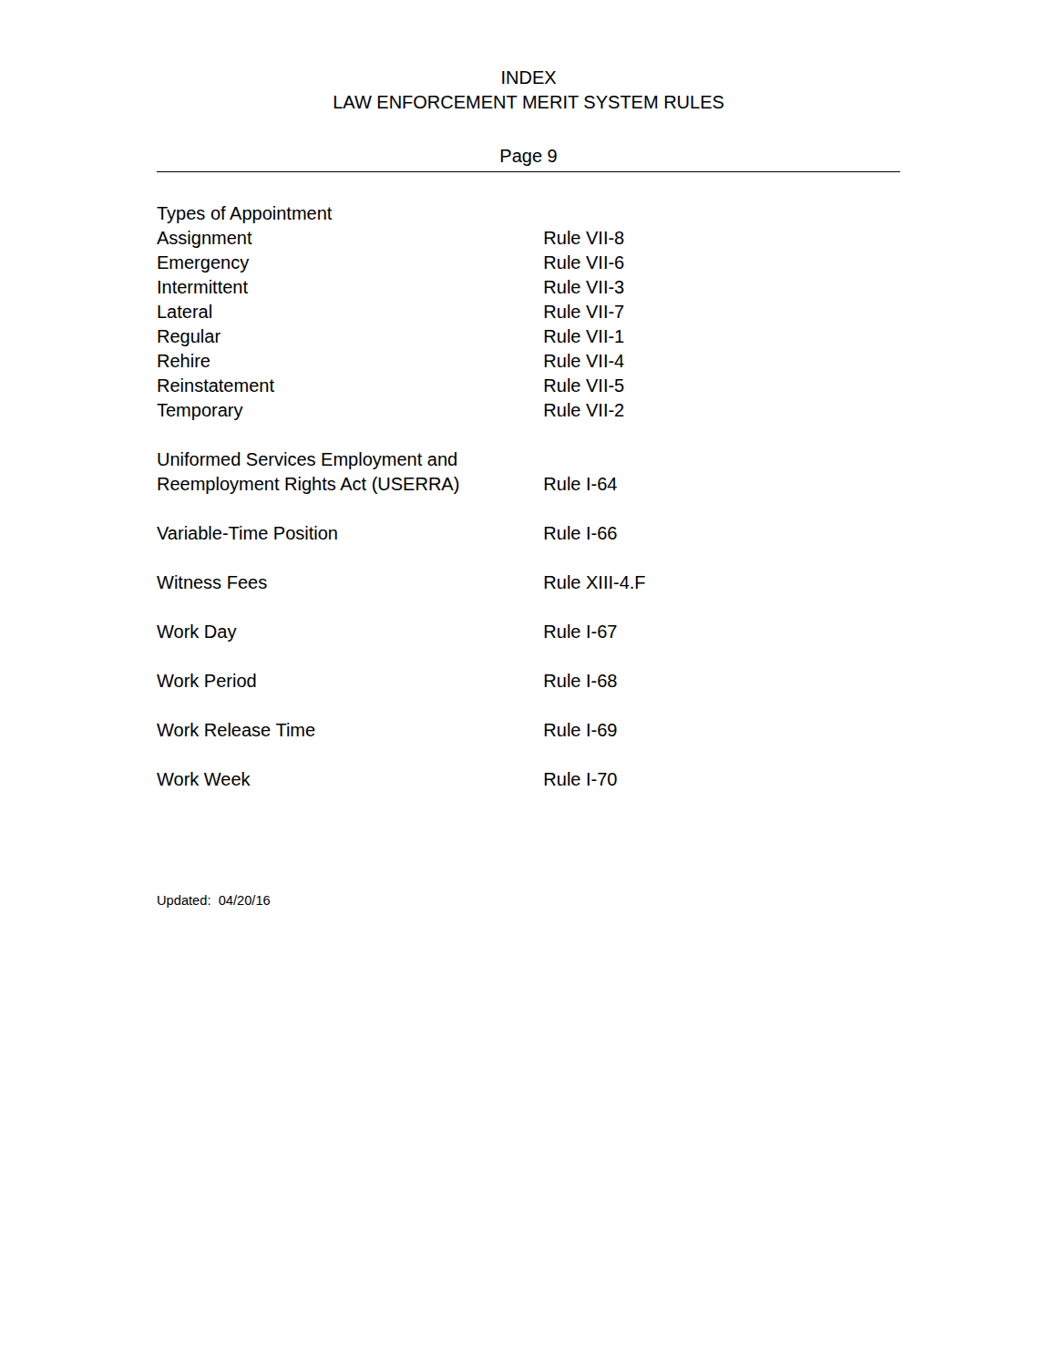INDEX LAW ENFORCEMENT MERIT SYSTEM RULES
Page 9
| Types of Appointment | |
| Assignment | Rule VII-8 |
| Emergency | Rule VII-6 |
| Intermittent | Rule VII-3 |
| Lateral | Rule VII-7 |
| Regular | Rule VII-1 |
| Rehire | Rule VII-4 |
| Reinstatement | Rule VII-5 |
| Temporary | Rule VII-2 |
| Uniformed Services Employment and | |
| Reemployment Rights Act (USERRA) | Rule I-64 |
| Variable-Time Position | Rule I-66 |
| Witness Fees | Rule XIII-4.F |
| Work Day | Rule I-67 |
| Work Period | Rule I-68 |
| Work Release Time | Rule I-69 |
| Work Week | Rule I-70 |
Updated: 04/20/16